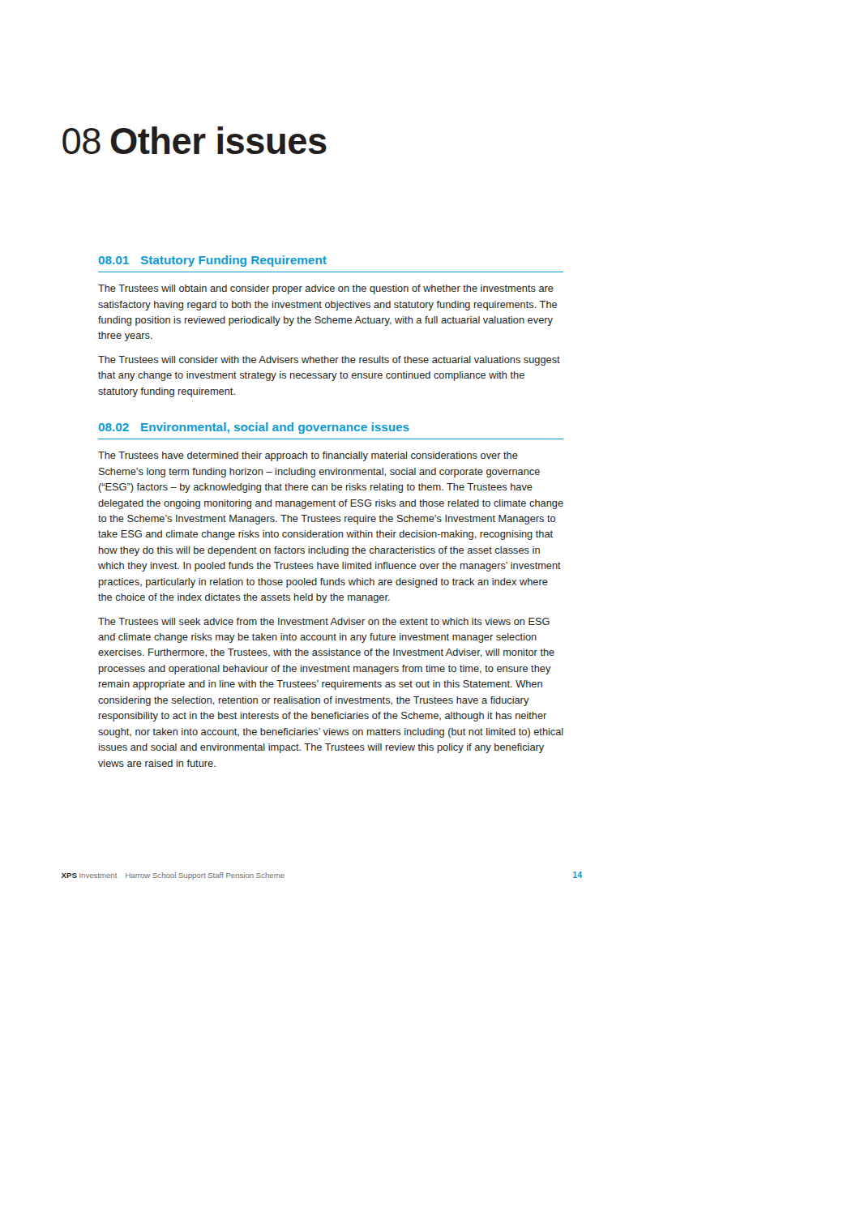08 Other issues
08.01 Statutory Funding Requirement
The Trustees will obtain and consider proper advice on the question of whether the investments are satisfactory having regard to both the investment objectives and statutory funding requirements. The funding position is reviewed periodically by the Scheme Actuary, with a full actuarial valuation every three years.
The Trustees will consider with the Advisers whether the results of these actuarial valuations suggest that any change to investment strategy is necessary to ensure continued compliance with the statutory funding requirement.
08.02 Environmental, social and governance issues
The Trustees have determined their approach to financially material considerations over the Scheme’s long term funding horizon – including environmental, social and corporate governance (“ESG”) factors – by acknowledging that there can be risks relating to them. The Trustees have delegated the ongoing monitoring and management of ESG risks and those related to climate change to the Scheme’s Investment Managers. The Trustees require the Scheme’s Investment Managers to take ESG and climate change risks into consideration within their decision-making, recognising that how they do this will be dependent on factors including the characteristics of the asset classes in which they invest. In pooled funds the Trustees have limited influence over the managers’ investment practices, particularly in relation to those pooled funds which are designed to track an index where the choice of the index dictates the assets held by the manager.
The Trustees will seek advice from the Investment Adviser on the extent to which its views on ESG and climate change risks may be taken into account in any future investment manager selection exercises. Furthermore, the Trustees, with the assistance of the Investment Adviser, will monitor the processes and operational behaviour of the investment managers from time to time, to ensure they remain appropriate and in line with the Trustees’ requirements as set out in this Statement. When considering the selection, retention or realisation of investments, the Trustees have a fiduciary responsibility to act in the best interests of the beneficiaries of the Scheme, although it has neither sought, nor taken into account, the beneficiaries’ views on matters including (but not limited to) ethical issues and social and environmental impact. The Trustees will review this policy if any beneficiary views are raised in future.
XPS Investment Harrow School Support Staff Pension Scheme
14